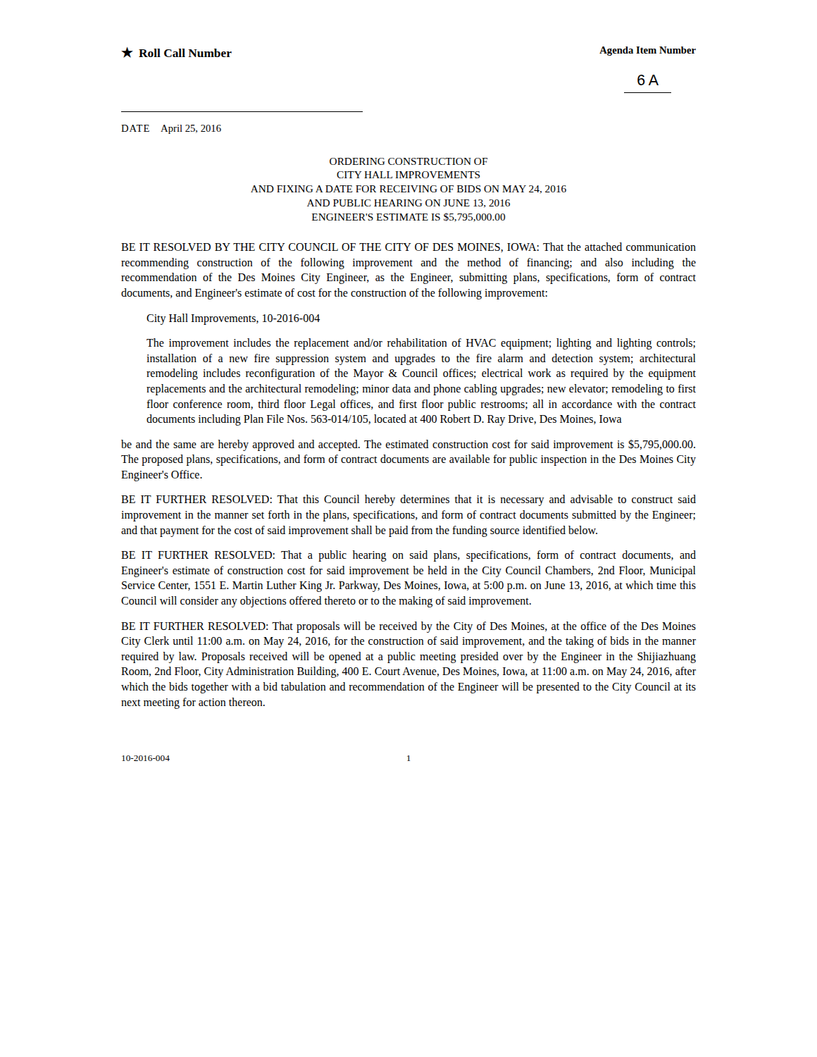★Roll Call Number
Agenda Item Number 6 A
DATE April 25, 2016
ORDERING CONSTRUCTION OF
CITY HALL IMPROVEMENTS
AND FIXING A DATE FOR RECEIVING OF BIDS ON MAY 24, 2016
AND PUBLIC HEARING ON JUNE 13, 2016
ENGINEER'S ESTIMATE IS $5,795,000.00
BE IT RESOLVED BY THE CITY COUNCIL OF THE CITY OF DES MOINES, IOWA: That the attached communication recommending construction of the following improvement and the method of financing; and also including the recommendation of the Des Moines City Engineer, as the Engineer, submitting plans, specifications, form of contract documents, and Engineer's estimate of cost for the construction of the following improvement:
City Hall Improvements, 10-2016-004
The improvement includes the replacement and/or rehabilitation of HVAC equipment; lighting and lighting controls; installation of a new fire suppression system and upgrades to the fire alarm and detection system; architectural remodeling includes reconfiguration of the Mayor & Council offices; electrical work as required by the equipment replacements and the architectural remodeling; minor data and phone cabling upgrades; new elevator; remodeling to first floor conference room, third floor Legal offices, and first floor public restrooms; all in accordance with the contract documents including Plan File Nos. 563-014/105, located at 400 Robert D. Ray Drive, Des Moines, Iowa
be and the same are hereby approved and accepted. The estimated construction cost for said improvement is $5,795,000.00. The proposed plans, specifications, and form of contract documents are available for public inspection in the Des Moines City Engineer's Office.
BE IT FURTHER RESOLVED: That this Council hereby determines that it is necessary and advisable to construct said improvement in the manner set forth in the plans, specifications, and form of contract documents submitted by the Engineer; and that payment for the cost of said improvement shall be paid from the funding source identified below.
BE IT FURTHER RESOLVED: That a public hearing on said plans, specifications, form of contract documents, and Engineer's estimate of construction cost for said improvement be held in the City Council Chambers, 2nd Floor, Municipal Service Center, 1551 E. Martin Luther King Jr. Parkway, Des Moines, Iowa, at 5:00 p.m. on June 13, 2016, at which time this Council will consider any objections offered thereto or to the making of said improvement.
BE IT FURTHER RESOLVED: That proposals will be received by the City of Des Moines, at the office of the Des Moines City Clerk until 11:00 a.m. on May 24, 2016, for the construction of said improvement, and the taking of bids in the manner required by law. Proposals received will be opened at a public meeting presided over by the Engineer in the Shijiazhuang Room, 2nd Floor, City Administration Building, 400 E. Court Avenue, Des Moines, Iowa, at 11:00 a.m. on May 24, 2016, after which the bids together with a bid tabulation and recommendation of the Engineer will be presented to the City Council at its next meeting for action thereon.
10-2016-004
1